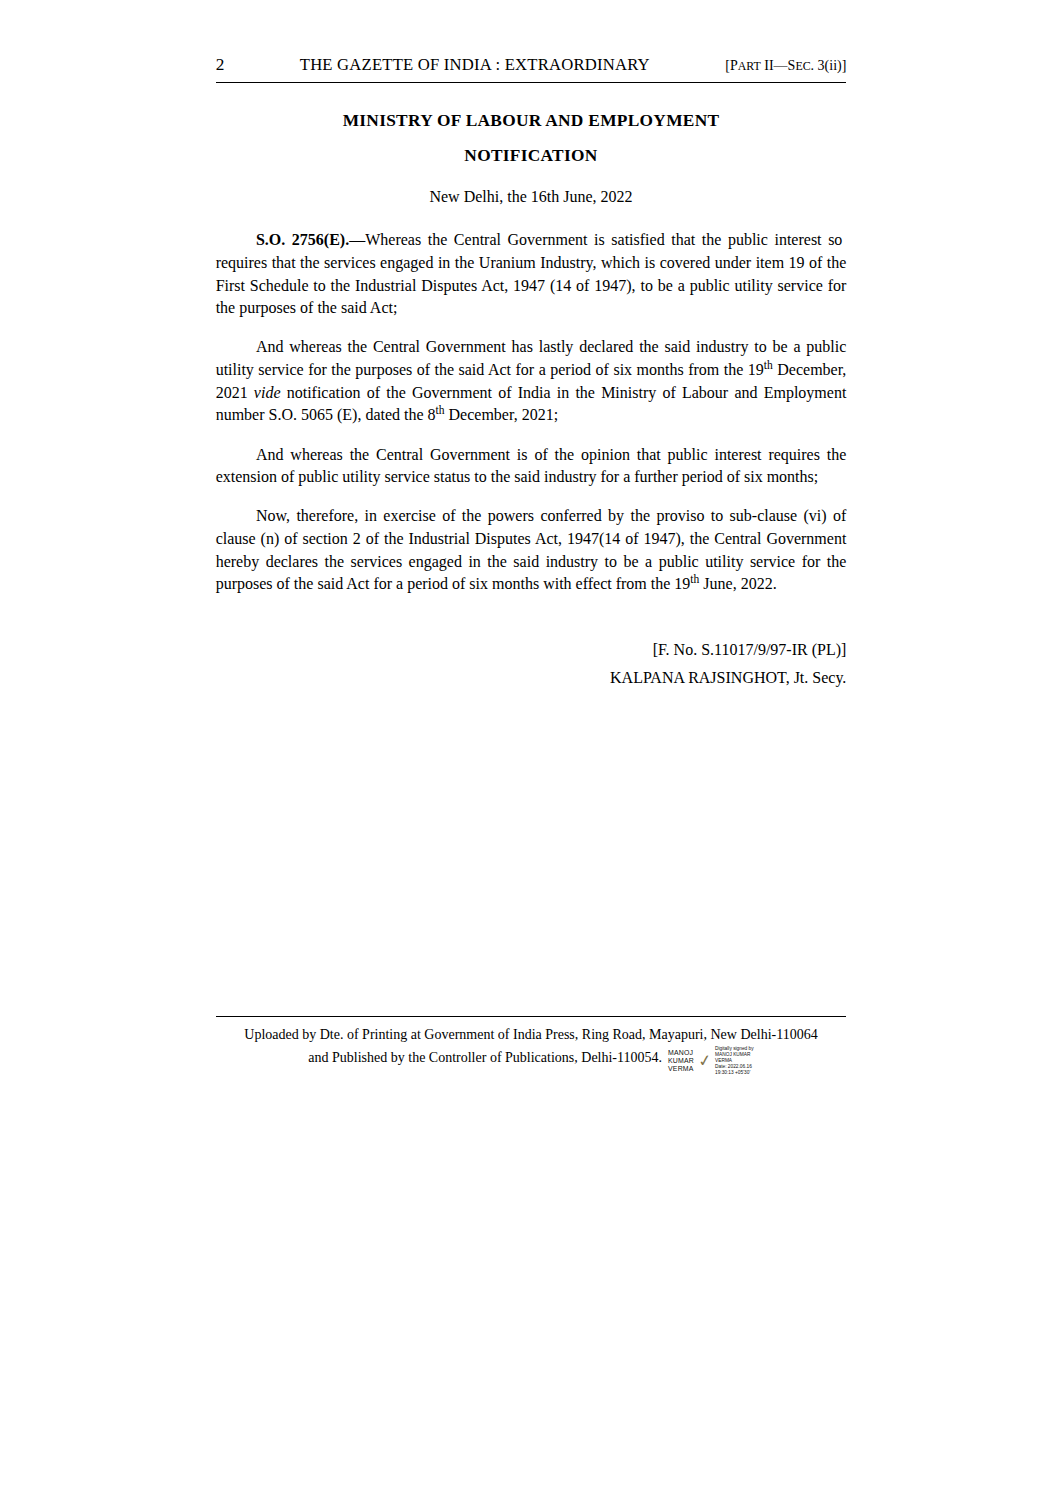2
THE GAZETTE OF INDIA : EXTRAORDINARY
[PART II—SEC. 3(ii)]
MINISTRY OF LABOUR AND EMPLOYMENT
NOTIFICATION
New Delhi, the 16th June, 2022
S.O. 2756(E).—Whereas the Central Government is satisfied that the public interest so requires that the services engaged in the Uranium Industry, which is covered under item 19 of the First Schedule to the Industrial Disputes Act, 1947 (14 of 1947), to be a public utility service for the purposes of the said Act;
And whereas the Central Government has lastly declared the said industry to be a public utility service for the purposes of the said Act for a period of six months from the 19th December, 2021 vide notification of the Government of India in the Ministry of Labour and Employment number S.O. 5065 (E), dated the 8th December, 2021;
And whereas the Central Government is of the opinion that public interest requires the extension of public utility service status to the said industry for a further period of six months;
Now, therefore, in exercise of the powers conferred by the proviso to sub-clause (vi) of clause (n) of section 2 of the Industrial Disputes Act, 1947(14 of 1947), the Central Government hereby declares the services engaged in the said industry to be a public utility service for the purposes of the said Act for a period of six months with effect from the 19th June, 2022.
[F. No. S.11017/9/97-IR (PL)]
KALPANA RAJSINGHOT, Jt. Secy.
Uploaded by Dte. of Printing at Government of India Press, Ring Road, Mayapuri, New Delhi-110064
and Published by the Controller of Publications, Delhi-110054.MANOJ
KUMAR
VERMA✓Digitally signed by
MANOJ KUMAR
VERMA
Date: 2022.06.16
19:30:13 +05'30'